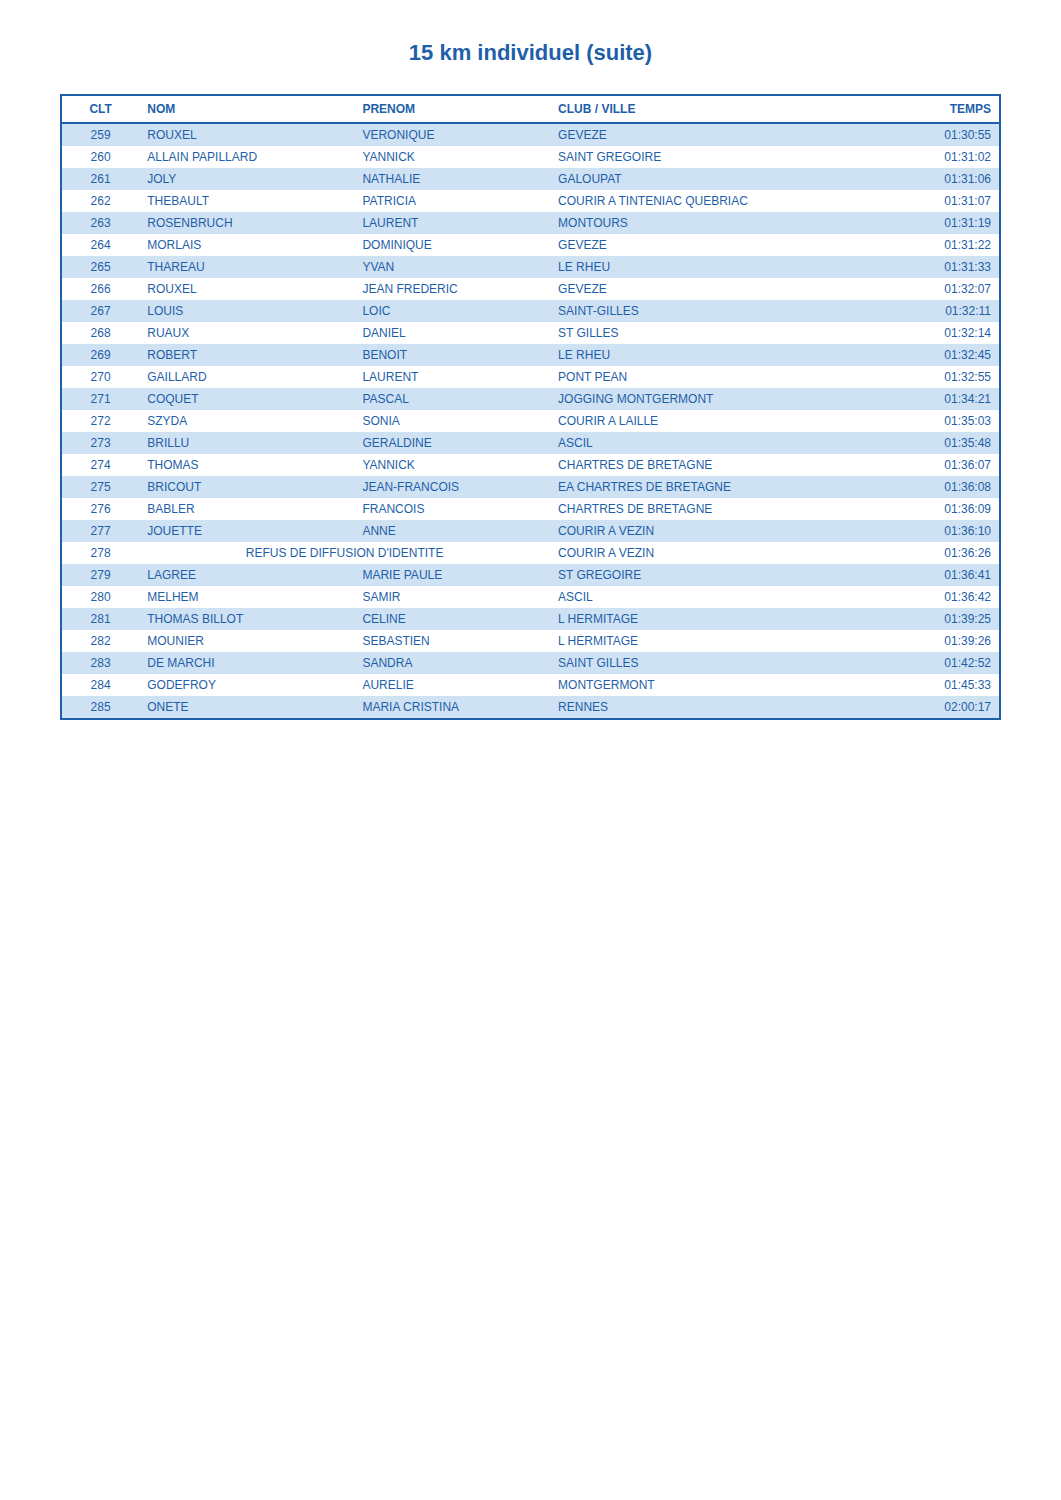15 km individuel (suite)
| CLT | NOM | PRENOM | CLUB / VILLE | TEMPS |
| --- | --- | --- | --- | --- |
| 259 | ROUXEL | VERONIQUE | GEVEZE | 01:30:55 |
| 260 | ALLAIN PAPILLARD | YANNICK | SAINT GREGOIRE | 01:31:02 |
| 261 | JOLY | NATHALIE | GALOUPAT | 01:31:06 |
| 262 | THEBAULT | PATRICIA | COURIR A TINTENIAC QUEBRIAC | 01:31:07 |
| 263 | ROSENBRUCH | LAURENT | MONTOURS | 01:31:19 |
| 264 | MORLAIS | DOMINIQUE | GEVEZE | 01:31:22 |
| 265 | THAREAU | YVAN | LE RHEU | 01:31:33 |
| 266 | ROUXEL | JEAN FREDERIC | GEVEZE | 01:32:07 |
| 267 | LOUIS | LOIC | SAINT-GILLES | 01:32:11 |
| 268 | RUAUX | DANIEL | ST GILLES | 01:32:14 |
| 269 | ROBERT | BENOIT | LE RHEU | 01:32:45 |
| 270 | GAILLARD | LAURENT | PONT PEAN | 01:32:55 |
| 271 | COQUET | PASCAL | JOGGING MONTGERMONT | 01:34:21 |
| 272 | SZYDA | SONIA | COURIR A LAILLE | 01:35:03 |
| 273 | BRILLU | GERALDINE | ASCIL | 01:35:48 |
| 274 | THOMAS | YANNICK | CHARTRES DE BRETAGNE | 01:36:07 |
| 275 | BRICOUT | JEAN-FRANCOIS | EA CHARTRES DE BRETAGNE | 01:36:08 |
| 276 | BABLER | FRANCOIS | CHARTRES DE BRETAGNE | 01:36:09 |
| 277 | JOUETTE | ANNE | COURIR A VEZIN | 01:36:10 |
| 278 | REFUS DE DIFFUSION D'IDENTITE | COURIR A VEZIN | 01:36:26 |
| 279 | LAGREE | MARIE PAULE | ST GREGOIRE | 01:36:41 |
| 280 | MELHEM | SAMIR | ASCIL | 01:36:42 |
| 281 | THOMAS BILLOT | CELINE | L HERMITAGE | 01:39:25 |
| 282 | MOUNIER | SEBASTIEN | L HERMITAGE | 01:39:26 |
| 283 | DE MARCHI | SANDRA | SAINT GILLES | 01:42:52 |
| 284 | GODEFROY | AURELIE | MONTGERMONT | 01:45:33 |
| 285 | ONETE | MARIA CRISTINA | RENNES | 02:00:17 |